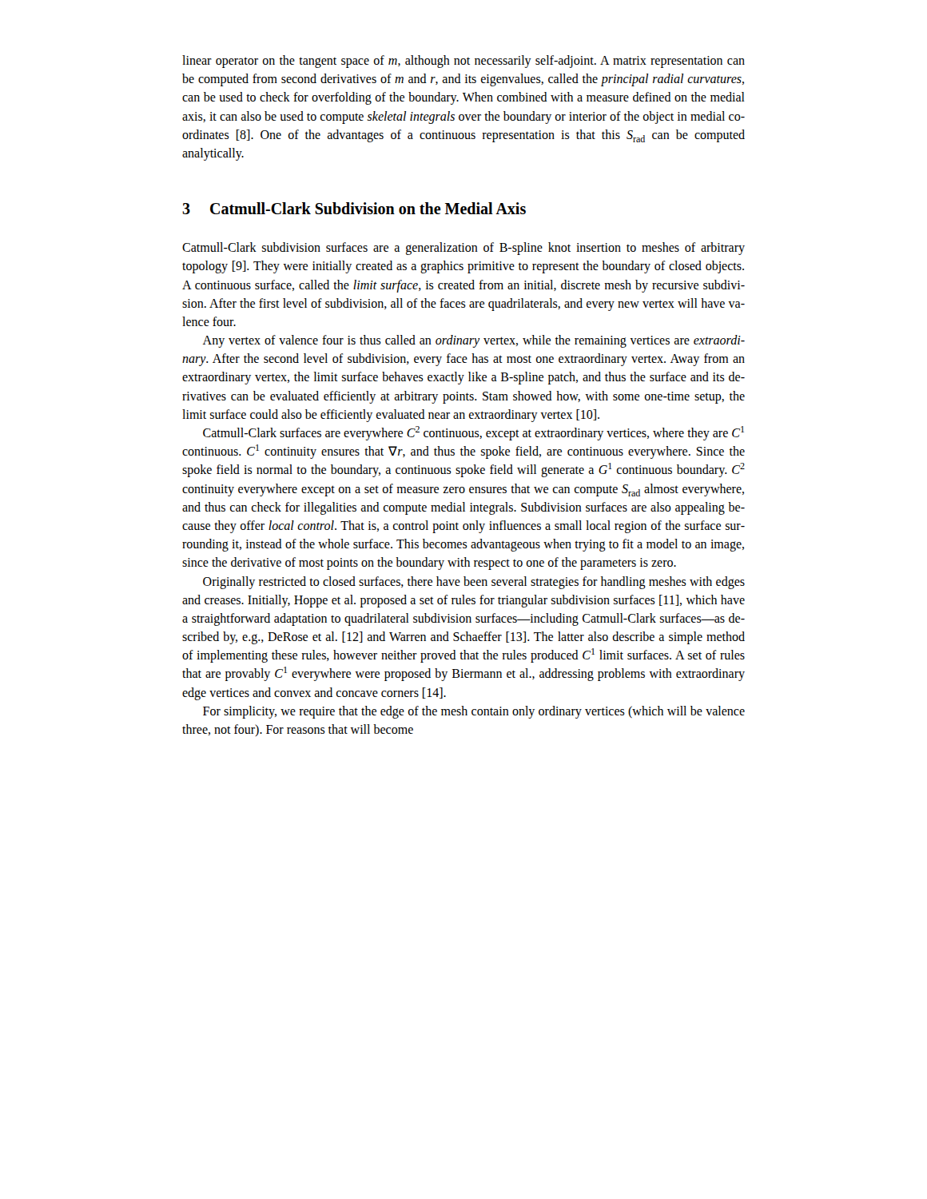linear operator on the tangent space of m, although not necessarily self-adjoint. A matrix representation can be computed from second derivatives of m and r, and its eigenvalues, called the principal radial curvatures, can be used to check for overfolding of the boundary. When combined with a measure defined on the medial axis, it can also be used to compute skeletal integrals over the boundary or interior of the object in medial coordinates [8]. One of the advantages of a continuous representation is that this Srad can be computed analytically.
3 Catmull-Clark Subdivision on the Medial Axis
Catmull-Clark subdivision surfaces are a generalization of B-spline knot insertion to meshes of arbitrary topology [9]. They were initially created as a graphics primitive to represent the boundary of closed objects. A continuous surface, called the limit surface, is created from an initial, discrete mesh by recursive subdivision. After the first level of subdivision, all of the faces are quadrilaterals, and every new vertex will have valence four.
Any vertex of valence four is thus called an ordinary vertex, while the remaining vertices are extraordinary. After the second level of subdivision, every face has at most one extraordinary vertex. Away from an extraordinary vertex, the limit surface behaves exactly like a B-spline patch, and thus the surface and its derivatives can be evaluated efficiently at arbitrary points. Stam showed how, with some one-time setup, the limit surface could also be efficiently evaluated near an extraordinary vertex [10].
Catmull-Clark surfaces are everywhere C2 continuous, except at extraordinary vertices, where they are C1 continuous. C1 continuity ensures that ∇r, and thus the spoke field, are continuous everywhere. Since the spoke field is normal to the boundary, a continuous spoke field will generate a G1 continuous boundary. C2 continuity everywhere except on a set of measure zero ensures that we can compute Srad almost everywhere, and thus can check for illegalities and compute medial integrals. Subdivision surfaces are also appealing because they offer local control. That is, a control point only influences a small local region of the surface surrounding it, instead of the whole surface. This becomes advantageous when trying to fit a model to an image, since the derivative of most points on the boundary with respect to one of the parameters is zero.
Originally restricted to closed surfaces, there have been several strategies for handling meshes with edges and creases. Initially, Hoppe et al. proposed a set of rules for triangular subdivision surfaces [11], which have a straightforward adaptation to quadrilateral subdivision surfaces—including Catmull-Clark surfaces—as described by, e.g., DeRose et al. [12] and Warren and Schaeffer [13]. The latter also describe a simple method of implementing these rules, however neither proved that the rules produced C1 limit surfaces. A set of rules that are provably C1 everywhere were proposed by Biermann et al., addressing problems with extraordinary edge vertices and convex and concave corners [14].
For simplicity, we require that the edge of the mesh contain only ordinary vertices (which will be valence three, not four). For reasons that will become